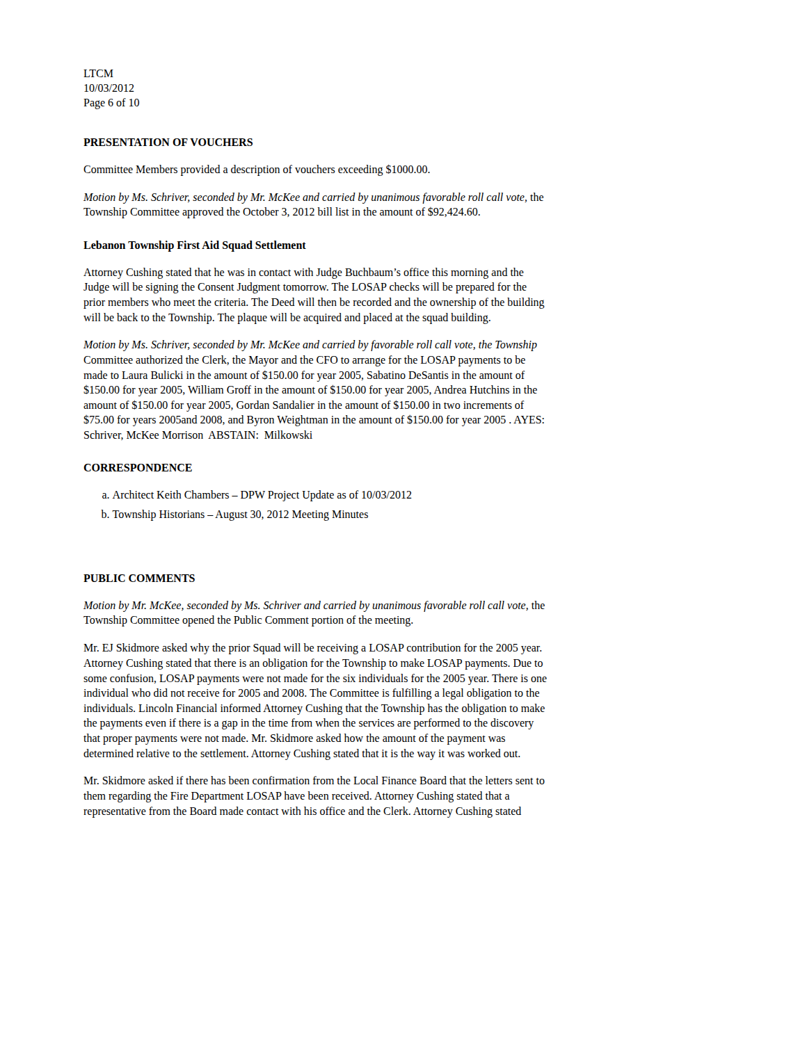LTCM
10/03/2012
Page 6 of 10
PRESENTATION OF VOUCHERS
Committee Members provided a description of vouchers exceeding $1000.00.
Motion by Ms. Schriver, seconded by Mr. McKee and carried by unanimous favorable roll call vote, the Township Committee approved the October 3, 2012 bill list in the amount of $92,424.60.
Lebanon Township First Aid Squad Settlement
Attorney Cushing stated that he was in contact with Judge Buchbaum’s office this morning and the Judge will be signing the Consent Judgment tomorrow. The LOSAP checks will be prepared for the prior members who meet the criteria. The Deed will then be recorded and the ownership of the building will be back to the Township. The plaque will be acquired and placed at the squad building.
Motion by Ms. Schriver, seconded by Mr. McKee and carried by favorable roll call vote, the Township Committee authorized the Clerk, the Mayor and the CFO to arrange for the LOSAP payments to be made to Laura Bulicki in the amount of $150.00 for year 2005, Sabatino DeSantis in the amount of $150.00 for year 2005, William Groff in the amount of $150.00 for year 2005, Andrea Hutchins in the amount of $150.00 for year 2005, Gordan Sandalier in the amount of $150.00 in two increments of $75.00 for years 2005and 2008, and Byron Weightman in the amount of $150.00 for year 2005 . AYES: Schriver, McKee Morrison ABSTAIN: Milkowski
CORRESPONDENCE
Architect Keith Chambers – DPW Project Update as of 10/03/2012
Township Historians – August 30, 2012 Meeting Minutes
PUBLIC COMMENTS
Motion by Mr. McKee, seconded by Ms. Schriver and carried by unanimous favorable roll call vote, the Township Committee opened the Public Comment portion of the meeting.
Mr. EJ Skidmore asked why the prior Squad will be receiving a LOSAP contribution for the 2005 year. Attorney Cushing stated that there is an obligation for the Township to make LOSAP payments. Due to some confusion, LOSAP payments were not made for the six individuals for the 2005 year. There is one individual who did not receive for 2005 and 2008. The Committee is fulfilling a legal obligation to the individuals. Lincoln Financial informed Attorney Cushing that the Township has the obligation to make the payments even if there is a gap in the time from when the services are performed to the discovery that proper payments were not made. Mr. Skidmore asked how the amount of the payment was determined relative to the settlement. Attorney Cushing stated that it is the way it was worked out.
Mr. Skidmore asked if there has been confirmation from the Local Finance Board that the letters sent to them regarding the Fire Department LOSAP have been received. Attorney Cushing stated that a representative from the Board made contact with his office and the Clerk. Attorney Cushing stated